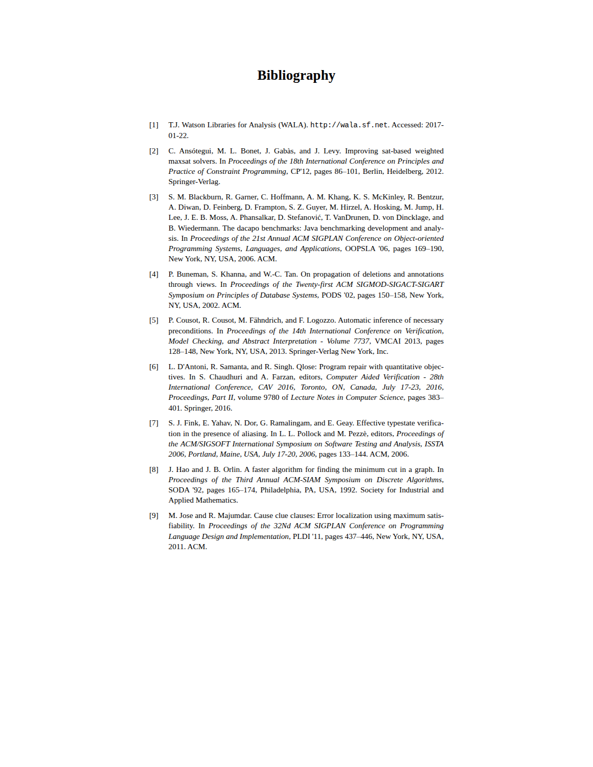Bibliography
[1] T.J. Watson Libraries for Analysis (WALA). http://wala.sf.net. Accessed: 2017-01-22.
[2] C. Ansótegui, M. L. Bonet, J. Gabàs, and J. Levy. Improving sat-based weighted maxsat solvers. In Proceedings of the 18th International Conference on Principles and Practice of Constraint Programming, CP'12, pages 86–101, Berlin, Heidelberg, 2012. Springer-Verlag.
[3] S. M. Blackburn, R. Garner, C. Hoffmann, A. M. Khang, K. S. McKinley, R. Bentzur, A. Diwan, D. Feinberg, D. Frampton, S. Z. Guyer, M. Hirzel, A. Hosking, M. Jump, H. Lee, J. E. B. Moss, A. Phansalkar, D. Stefanović, T. VanDrunen, D. von Dincklage, and B. Wiedermann. The dacapo benchmarks: Java benchmarking development and analysis. In Proceedings of the 21st Annual ACM SIGPLAN Conference on Object-oriented Programming Systems, Languages, and Applications, OOPSLA '06, pages 169–190, New York, NY, USA, 2006. ACM.
[4] P. Buneman, S. Khanna, and W.-C. Tan. On propagation of deletions and annotations through views. In Proceedings of the Twenty-first ACM SIGMOD-SIGACT-SIGART Symposium on Principles of Database Systems, PODS '02, pages 150–158, New York, NY, USA, 2002. ACM.
[5] P. Cousot, R. Cousot, M. Fähndrich, and F. Logozzo. Automatic inference of necessary preconditions. In Proceedings of the 14th International Conference on Verification, Model Checking, and Abstract Interpretation - Volume 7737, VMCAI 2013, pages 128–148, New York, NY, USA, 2013. Springer-Verlag New York, Inc.
[6] L. D'Antoni, R. Samanta, and R. Singh. Qlose: Program repair with quantitative objectives. In S. Chaudhuri and A. Farzan, editors, Computer Aided Verification - 28th International Conference, CAV 2016, Toronto, ON, Canada, July 17-23, 2016, Proceedings, Part II, volume 9780 of Lecture Notes in Computer Science, pages 383–401. Springer, 2016.
[7] S. J. Fink, E. Yahav, N. Dor, G. Ramalingam, and E. Geay. Effective typestate verification in the presence of aliasing. In L. L. Pollock and M. Pezzè, editors, Proceedings of the ACM/SIGSOFT International Symposium on Software Testing and Analysis, ISSTA 2006, Portland, Maine, USA, July 17-20, 2006, pages 133–144. ACM, 2006.
[8] J. Hao and J. B. Orlin. A faster algorithm for finding the minimum cut in a graph. In Proceedings of the Third Annual ACM-SIAM Symposium on Discrete Algorithms, SODA '92, pages 165–174, Philadelphia, PA, USA, 1992. Society for Industrial and Applied Mathematics.
[9] M. Jose and R. Majumdar. Cause clue clauses: Error localization using maximum satisfiability. In Proceedings of the 32Nd ACM SIGPLAN Conference on Programming Language Design and Implementation, PLDI '11, pages 437–446, New York, NY, USA, 2011. ACM.